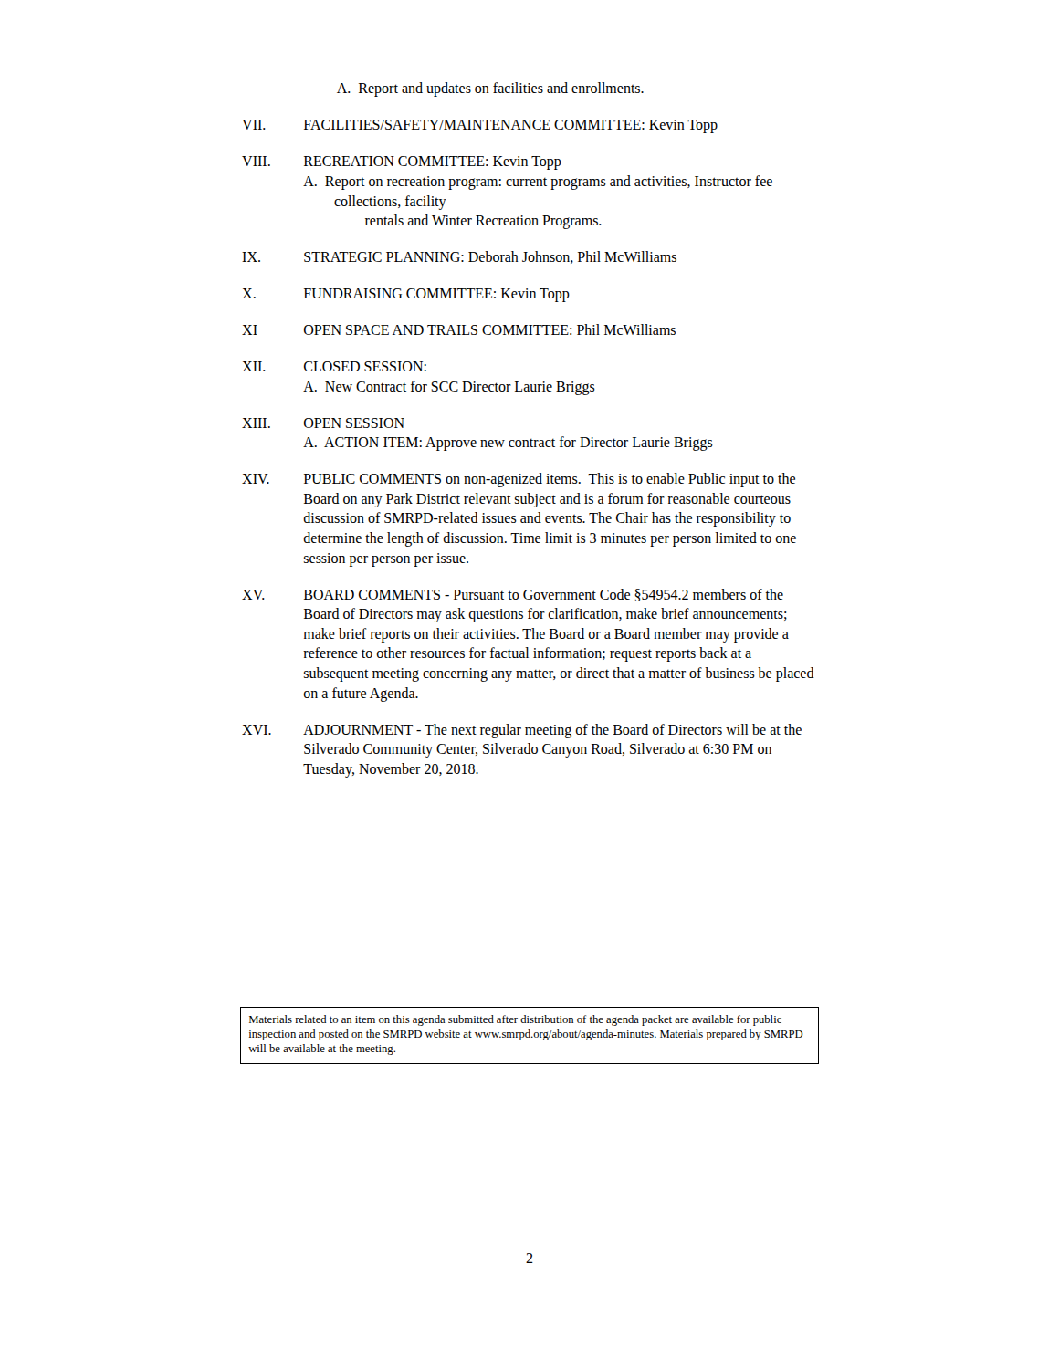A. Report and updates on facilities and enrollments.
VII.
FACILITIES/SAFETY/MAINTENANCE COMMITTEE: Kevin Topp
VIII.
RECREATION COMMITTEE: Kevin Topp
A. Report on recreation program: current programs and activities, Instructor fee collections, facilityrentals and Winter Recreation Programs.
IX.
STRATEGIC PLANNING: Deborah Johnson, Phil McWilliams
X.
FUNDRAISING COMMITTEE: Kevin Topp
XI
OPEN SPACE AND TRAILS COMMITTEE: Phil McWilliams
XII.
CLOSED SESSION:
A. New Contract for SCC Director Laurie Briggs
XIII.
OPEN SESSION
A. ACTION ITEM: Approve new contract for Director Laurie Briggs
XIV.
PUBLIC COMMENTS on non-agenized items. This is to enable Public input to the Board on any Park District relevant subject and is a forum for reasonable courteous discussion of SMRPD-related issues and events. The Chair has the responsibility to determine the length of discussion. Time limit is 3 minutes per person limited to one session per person per issue.
XV.
BOARD COMMENTS - Pursuant to Government Code §54954.2 members of the Board of Directors may ask questions for clarification, make brief announcements; make brief reports on their activities. The Board or a Board member may provide a reference to other resources for factual information; request reports back at a subsequent meeting concerning any matter, or direct that a matter of business be placed on a future Agenda.
XVI.
ADJOURNMENT - The next regular meeting of the Board of Directors will be at the Silverado Community Center, Silverado Canyon Road, Silverado at 6:30 PM on Tuesday, November 20, 2018.
Materials related to an item on this agenda submitted after distribution of the agenda packet are available for public inspection and posted on the SMRPD website at www.smrpd.org/about/agenda-minutes. Materials prepared by SMRPD will be available at the meeting.
2